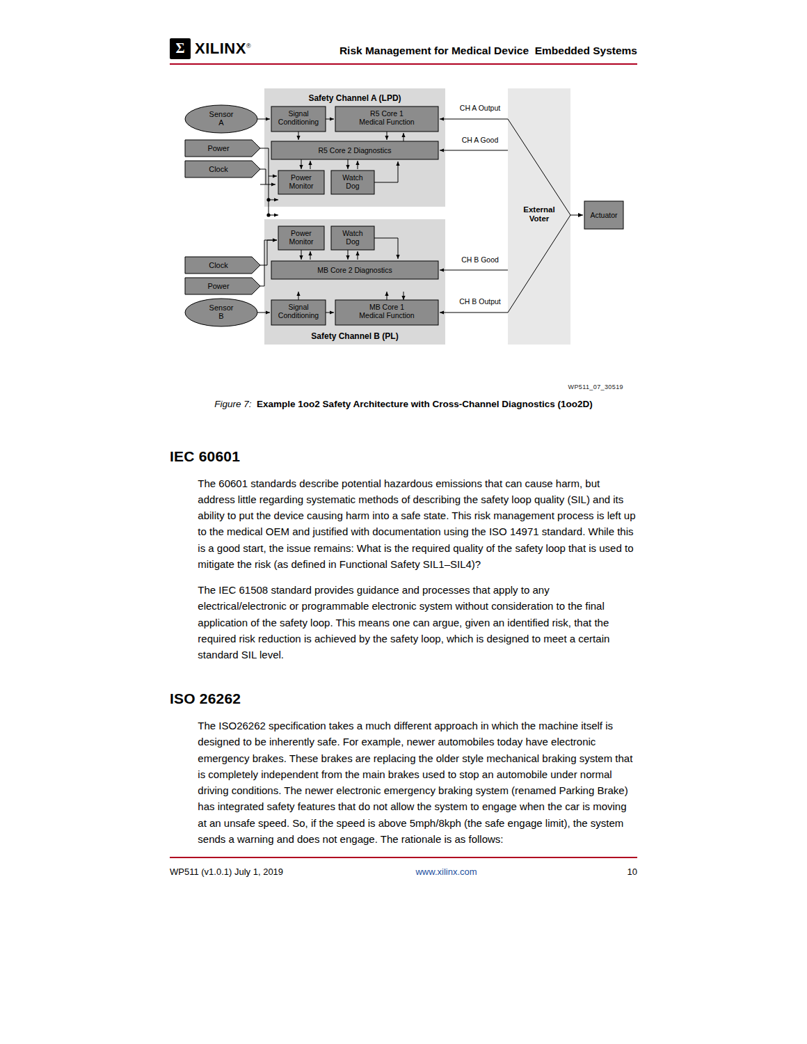Σ XILINX®
Risk Management for Medical Device Embedded Systems
Safety Channel A (LPD) Safety Channel B (PL) External Voter Sensor A Power Clock Signal Conditioning R5 Core 1 Medical Function R5 Core 2 Diagnostics Power Monitor Watch Dog Power Monitor Watch Dog Clock Power MB Core 2 Diagnostics Sensor B Signal Conditioning MB Core 1 Medical Function Actuator CH A Output CH A Good CH B Good CH B Output
WP511_07_30519
Figure 7: Example 1oo2 Safety Architecture with Cross-Channel Diagnostics (1oo2D)
IEC 60601
The 60601 standards describe potential hazardous emissions that can cause harm, but address little regarding systematic methods of describing the safety loop quality (SIL) and its ability to put the device causing harm into a safe state. This risk management process is left up to the medical OEM and justified with documentation using the ISO 14971 standard. While this is a good start, the issue remains: What is the required quality of the safety loop that is used to mitigate the risk (as defined in Functional Safety SIL1–SIL4)?
The IEC 61508 standard provides guidance and processes that apply to any electrical/electronic or programmable electronic system without consideration to the final application of the safety loop. This means one can argue, given an identified risk, that the required risk reduction is achieved by the safety loop, which is designed to meet a certain standard SIL level.
ISO 26262
The ISO26262 specification takes a much different approach in which the machine itself is designed to be inherently safe. For example, newer automobiles today have electronic emergency brakes. These brakes are replacing the older style mechanical braking system that is completely independent from the main brakes used to stop an automobile under normal driving conditions. The newer electronic emergency braking system (renamed Parking Brake) has integrated safety features that do not allow the system to engage when the car is moving at an unsafe speed. So, if the speed is above 5mph/8kph (the safe engage limit), the system sends a warning and does not engage. The rationale is as follows:
WP511 (v1.0.1) July 1, 2019
www.xilinx.com
10